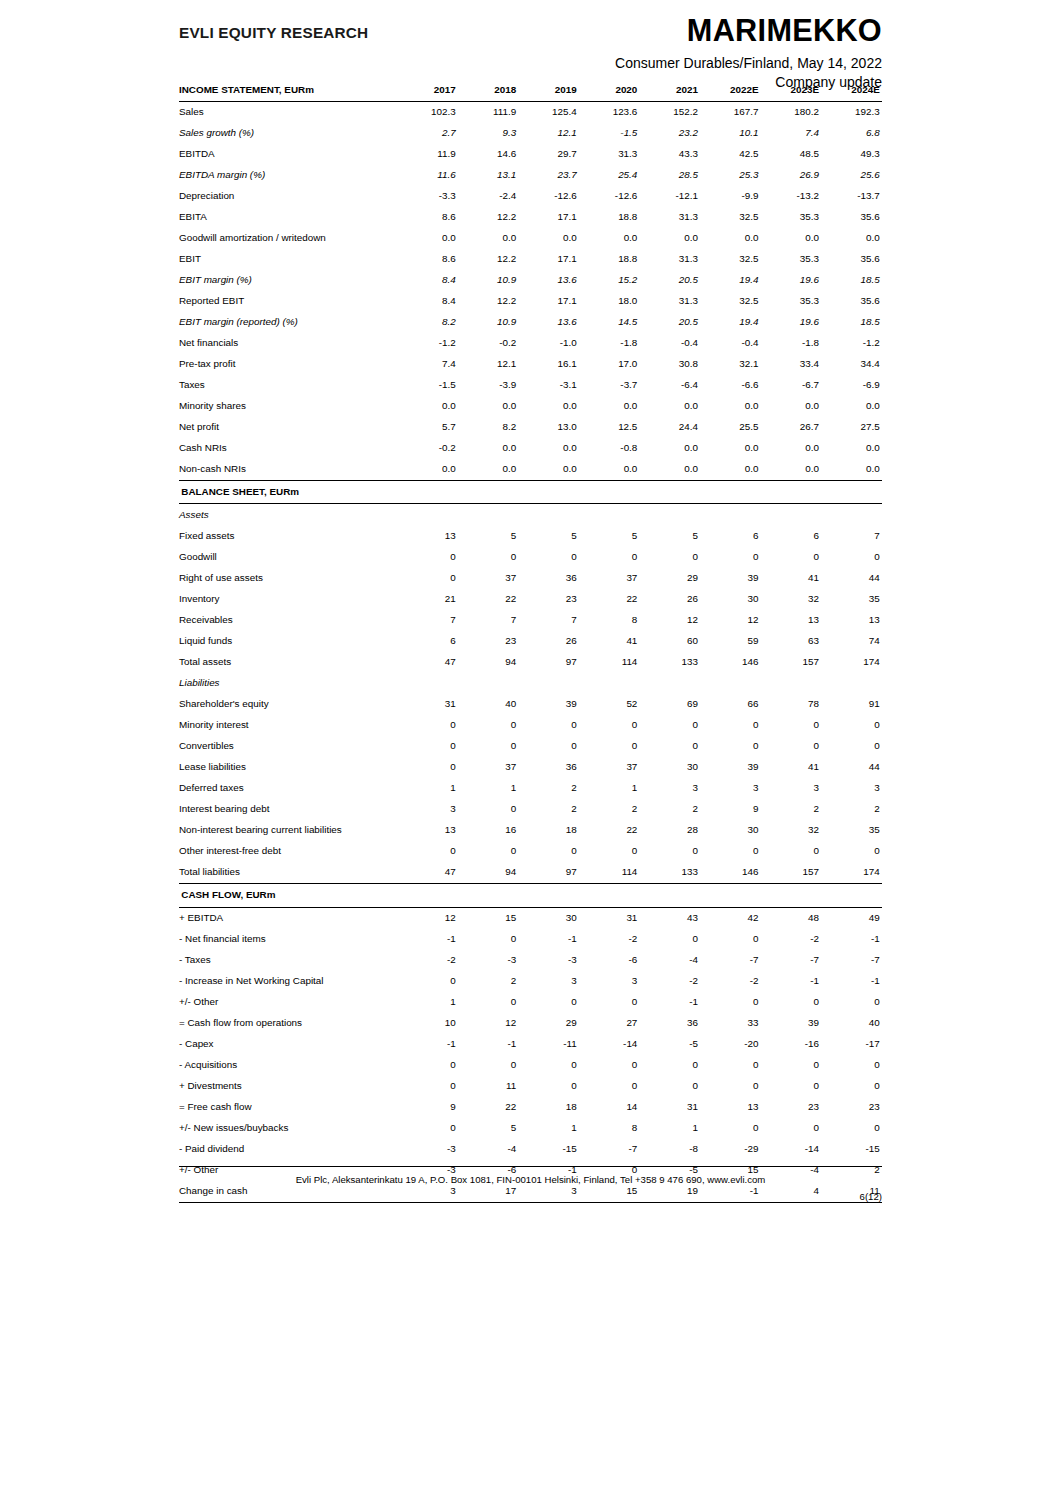EVLI EQUITY RESEARCH
MARIMEKKO
Consumer Durables/Finland, May 14, 2022
Company update
| INCOME STATEMENT, EURm | 2017 | 2018 | 2019 | 2020 | 2021 | 2022E | 2023E | 2024E |
| --- | --- | --- | --- | --- | --- | --- | --- | --- |
| Sales | 102.3 | 111.9 | 125.4 | 123.6 | 152.2 | 167.7 | 180.2 | 192.3 |
| Sales growth (%) | 2.7 | 9.3 | 12.1 | -1.5 | 23.2 | 10.1 | 7.4 | 6.8 |
| EBITDA | 11.9 | 14.6 | 29.7 | 31.3 | 43.3 | 42.5 | 48.5 | 49.3 |
| EBITDA margin (%) | 11.6 | 13.1 | 23.7 | 25.4 | 28.5 | 25.3 | 26.9 | 25.6 |
| Depreciation | -3.3 | -2.4 | -12.6 | -12.6 | -12.1 | -9.9 | -13.2 | -13.7 |
| EBITA | 8.6 | 12.2 | 17.1 | 18.8 | 31.3 | 32.5 | 35.3 | 35.6 |
| Goodwill amortization / writedown | 0.0 | 0.0 | 0.0 | 0.0 | 0.0 | 0.0 | 0.0 | 0.0 |
| EBIT | 8.6 | 12.2 | 17.1 | 18.8 | 31.3 | 32.5 | 35.3 | 35.6 |
| EBIT margin (%) | 8.4 | 10.9 | 13.6 | 15.2 | 20.5 | 19.4 | 19.6 | 18.5 |
| Reported EBIT | 8.4 | 12.2 | 17.1 | 18.0 | 31.3 | 32.5 | 35.3 | 35.6 |
| EBIT margin (reported) (%) | 8.2 | 10.9 | 13.6 | 14.5 | 20.5 | 19.4 | 19.6 | 18.5 |
| Net financials | -1.2 | -0.2 | -1.0 | -1.8 | -0.4 | -0.4 | -1.8 | -1.2 |
| Pre-tax profit | 7.4 | 12.1 | 16.1 | 17.0 | 30.8 | 32.1 | 33.4 | 34.4 |
| Taxes | -1.5 | -3.9 | -3.1 | -3.7 | -6.4 | -6.6 | -6.7 | -6.9 |
| Minority shares | 0.0 | 0.0 | 0.0 | 0.0 | 0.0 | 0.0 | 0.0 | 0.0 |
| Net profit | 5.7 | 8.2 | 13.0 | 12.5 | 24.4 | 25.5 | 26.7 | 27.5 |
| Cash NRIs | -0.2 | 0.0 | 0.0 | -0.8 | 0.0 | 0.0 | 0.0 | 0.0 |
| Non-cash NRIs | 0.0 | 0.0 | 0.0 | 0.0 | 0.0 | 0.0 | 0.0 | 0.0 |
| BALANCE SHEET, EURm |
| Assets | |
| Fixed assets | 13 | 5 | 5 | 5 | 5 | 6 | 6 | 7 |
| Goodwill | 0 | 0 | 0 | 0 | 0 | 0 | 0 | 0 |
| Right of use assets | 0 | 37 | 36 | 37 | 29 | 39 | 41 | 44 |
| Inventory | 21 | 22 | 23 | 22 | 26 | 30 | 32 | 35 |
| Receivables | 7 | 7 | 7 | 8 | 12 | 12 | 13 | 13 |
| Liquid funds | 6 | 23 | 26 | 41 | 60 | 59 | 63 | 74 |
| Total assets | 47 | 94 | 97 | 114 | 133 | 146 | 157 | 174 |
| Liabilities | |
| Shareholder's equity | 31 | 40 | 39 | 52 | 69 | 66 | 78 | 91 |
| Minority interest | 0 | 0 | 0 | 0 | 0 | 0 | 0 | 0 |
| Convertibles | 0 | 0 | 0 | 0 | 0 | 0 | 0 | 0 |
| Lease liabilities | 0 | 37 | 36 | 37 | 30 | 39 | 41 | 44 |
| Deferred taxes | 1 | 1 | 2 | 1 | 3 | 3 | 3 | 3 |
| Interest bearing debt | 3 | 0 | 2 | 2 | 2 | 9 | 2 | 2 |
| Non-interest bearing current liabilities | 13 | 16 | 18 | 22 | 28 | 30 | 32 | 35 |
| Other interest-free debt | 0 | 0 | 0 | 0 | 0 | 0 | 0 | 0 |
| Total liabilities | 47 | 94 | 97 | 114 | 133 | 146 | 157 | 174 |
| CASH FLOW, EURm |
| + EBITDA | 12 | 15 | 30 | 31 | 43 | 42 | 48 | 49 |
| - Net financial items | -1 | 0 | -1 | -2 | 0 | 0 | -2 | -1 |
| - Taxes | -2 | -3 | -3 | -6 | -4 | -7 | -7 | -7 |
| - Increase in Net Working Capital | 0 | 2 | 3 | 3 | -2 | -2 | -1 | -1 |
| +/- Other | 1 | 0 | 0 | 0 | -1 | 0 | 0 | 0 |
| = Cash flow from operations | 10 | 12 | 29 | 27 | 36 | 33 | 39 | 40 |
| - Capex | -1 | -1 | -11 | -14 | -5 | -20 | -16 | -17 |
| - Acquisitions | 0 | 0 | 0 | 0 | 0 | 0 | 0 | 0 |
| + Divestments | 0 | 11 | 0 | 0 | 0 | 0 | 0 | 0 |
| = Free cash flow | 9 | 22 | 18 | 14 | 31 | 13 | 23 | 23 |
| +/- New issues/buybacks | 0 | 5 | 1 | 8 | 1 | 0 | 0 | 0 |
| - Paid dividend | -3 | -4 | -15 | -7 | -8 | -29 | -14 | -15 |
| +/- Other | -3 | -6 | -1 | 0 | -5 | 15 | -4 | 2 |
| Change in cash | 3 | 17 | 3 | 15 | 19 | -1 | 4 | 11 |
Evli Plc, Aleksanterinkatu 19 A, P.O. Box 1081, FIN-00101 Helsinki, Finland, Tel +358 9 476 690, www.evli.com
6(12)